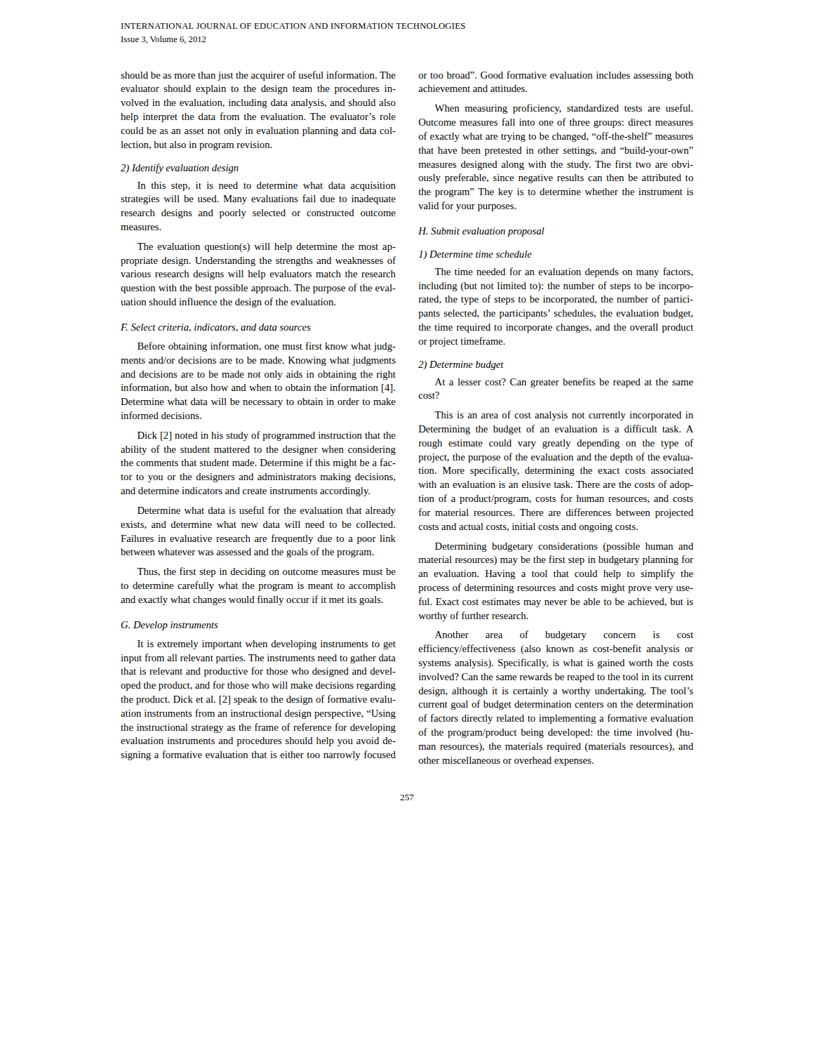INTERNATIONAL JOURNAL OF EDUCATION AND INFORMATION TECHNOLOGIES
Issue 3, Volume 6, 2012
should be as more than just the acquirer of useful information. The evaluator should explain to the design team the procedures involved in the evaluation, including data analysis, and should also help interpret the data from the evaluation. The evaluator’s role could be as an asset not only in evaluation planning and data collection, but also in program revision.
2) Identify evaluation design
In this step, it is need to determine what data acquisition strategies will be used. Many evaluations fail due to inadequate research designs and poorly selected or constructed outcome measures.
The evaluation question(s) will help determine the most appropriate design. Understanding the strengths and weaknesses of various research designs will help evaluators match the research question with the best possible approach. The purpose of the evaluation should influence the design of the evaluation.
F. Select criteria, indicators, and data sources
Before obtaining information, one must first know what judgments and/or decisions are to be made. Knowing what judgments and decisions are to be made not only aids in obtaining the right information, but also how and when to obtain the information [4]. Determine what data will be necessary to obtain in order to make informed decisions.
Dick [2] noted in his study of programmed instruction that the ability of the student mattered to the designer when considering the comments that student made. Determine if this might be a factor to you or the designers and administrators making decisions, and determine indicators and create instruments accordingly.
Determine what data is useful for the evaluation that already exists, and determine what new data will need to be collected. Failures in evaluative research are frequently due to a poor link between whatever was assessed and the goals of the program.
Thus, the first step in deciding on outcome measures must be to determine carefully what the program is meant to accomplish and exactly what changes would finally occur if it met its goals.
G. Develop instruments
It is extremely important when developing instruments to get input from all relevant parties. The instruments need to gather data that is relevant and productive for those who designed and developed the product, and for those who will make decisions regarding the product. Dick et al. [2] speak to the design of formative evaluation instruments from an instructional design perspective, “Using the instructional strategy as the frame of reference for developing evaluation instruments and procedures should help you avoid designing a formative evaluation that is either too narrowly focused or too broad”. Good formative evaluation includes assessing both achievement and attitudes.
When measuring proficiency, standardized tests are useful. Outcome measures fall into one of three groups: direct measures of exactly what are trying to be changed, “off-the-shelf” measures that have been pretested in other settings, and “build-your-own” measures designed along with the study. The first two are obviously preferable, since negative results can then be attributed to the program” The key is to determine whether the instrument is valid for your purposes.
H. Submit evaluation proposal
1) Determine time schedule
The time needed for an evaluation depends on many factors, including (but not limited to): the number of steps to be incorporated, the type of steps to be incorporated, the number of participants selected, the participants’ schedules, the evaluation budget, the time required to incorporate changes, and the overall product or project timeframe.
2) Determine budget
At a lesser cost? Can greater benefits be reaped at the same cost?
This is an area of cost analysis not currently incorporated in Determining the budget of an evaluation is a difficult task. A rough estimate could vary greatly depending on the type of project, the purpose of the evaluation and the depth of the evaluation. More specifically, determining the exact costs associated with an evaluation is an elusive task. There are the costs of adoption of a product/program, costs for human resources, and costs for material resources. There are differences between projected costs and actual costs, initial costs and ongoing costs.
Determining budgetary considerations (possible human and material resources) may be the first step in budgetary planning for an evaluation. Having a tool that could help to simplify the process of determining resources and costs might prove very useful. Exact cost estimates may never be able to be achieved, but is worthy of further research.
Another area of budgetary concern is cost efficiency/effectiveness (also known as cost-benefit analysis or systems analysis). Specifically, is what is gained worth the costs involved? Can the same rewards be reaped to the tool in its current design, although it is certainly a worthy undertaking. The tool’s current goal of budget determination centers on the determination of factors directly related to implementing a formative evaluation of the program/product being developed: the time involved (human resources), the materials required (materials resources), and other miscellaneous or overhead expenses.
257